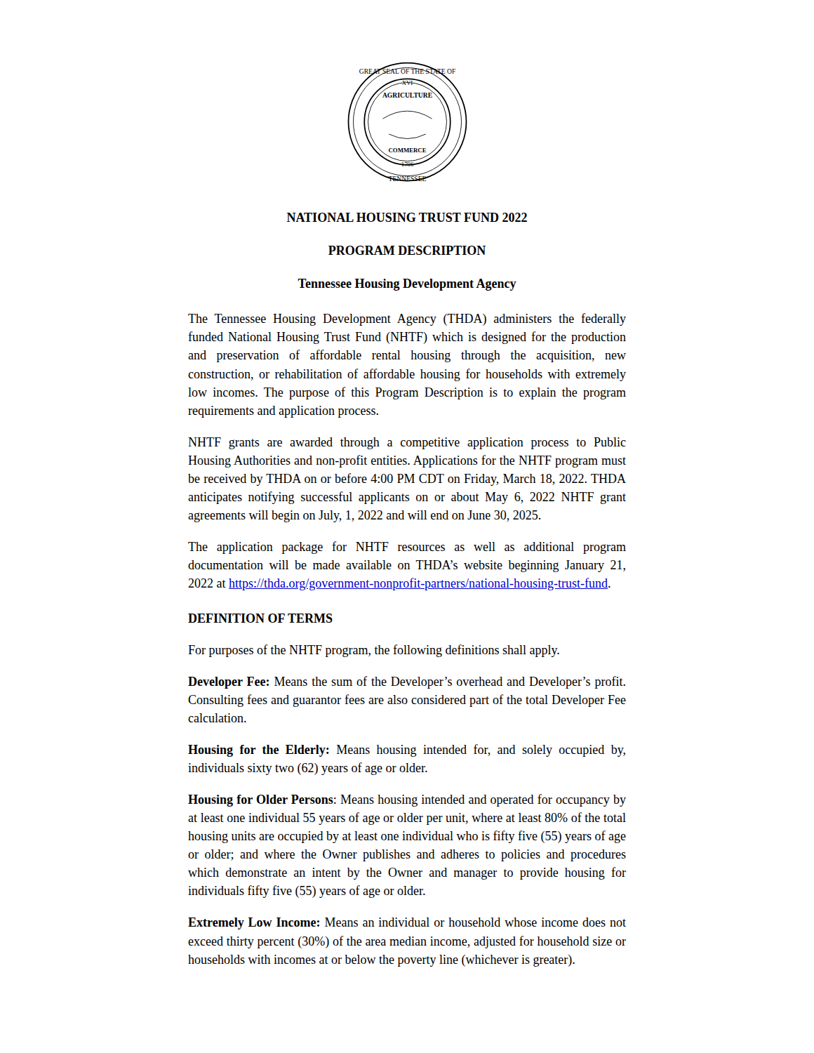NATIONAL HOUSING TRUST FUND 2022
PROGRAM DESCRIPTION
Tennessee Housing Development Agency
The Tennessee Housing Development Agency (THDA) administers the federally funded National Housing Trust Fund (NHTF) which is designed for the production and preservation of affordable rental housing through the acquisition, new construction, or rehabilitation of affordable housing for households with extremely low incomes. The purpose of this Program Description is to explain the program requirements and application process.
NHTF grants are awarded through a competitive application process to Public Housing Authorities and non-profit entities. Applications for the NHTF program must be received by THDA on or before 4:00 PM CDT on Friday, March 18, 2022. THDA anticipates notifying successful applicants on or about May 6, 2022 NHTF grant agreements will begin on July, 1, 2022 and will end on June 30, 2025.
The application package for NHTF resources as well as additional program documentation will be made available on THDA’s website beginning January 21, 2022 at https://thda.org/government-nonprofit-partners/national-housing-trust-fund.
DEFINITION OF TERMS
For purposes of the NHTF program, the following definitions shall apply.
Developer Fee: Means the sum of the Developer’s overhead and Developer’s profit. Consulting fees and guarantor fees are also considered part of the total Developer Fee calculation.
Housing for the Elderly: Means housing intended for, and solely occupied by, individuals sixty two (62) years of age or older.
Housing for Older Persons: Means housing intended and operated for occupancy by at least one individual 55 years of age or older per unit, where at least 80% of the total housing units are occupied by at least one individual who is fifty five (55) years of age or older; and where the Owner publishes and adheres to policies and procedures which demonstrate an intent by the Owner and manager to provide housing for individuals fifty five (55) years of age or older.
Extremely Low Income: Means an individual or household whose income does not exceed thirty percent (30%) of the area median income, adjusted for household size or households with incomes at or below the poverty line (whichever is greater).